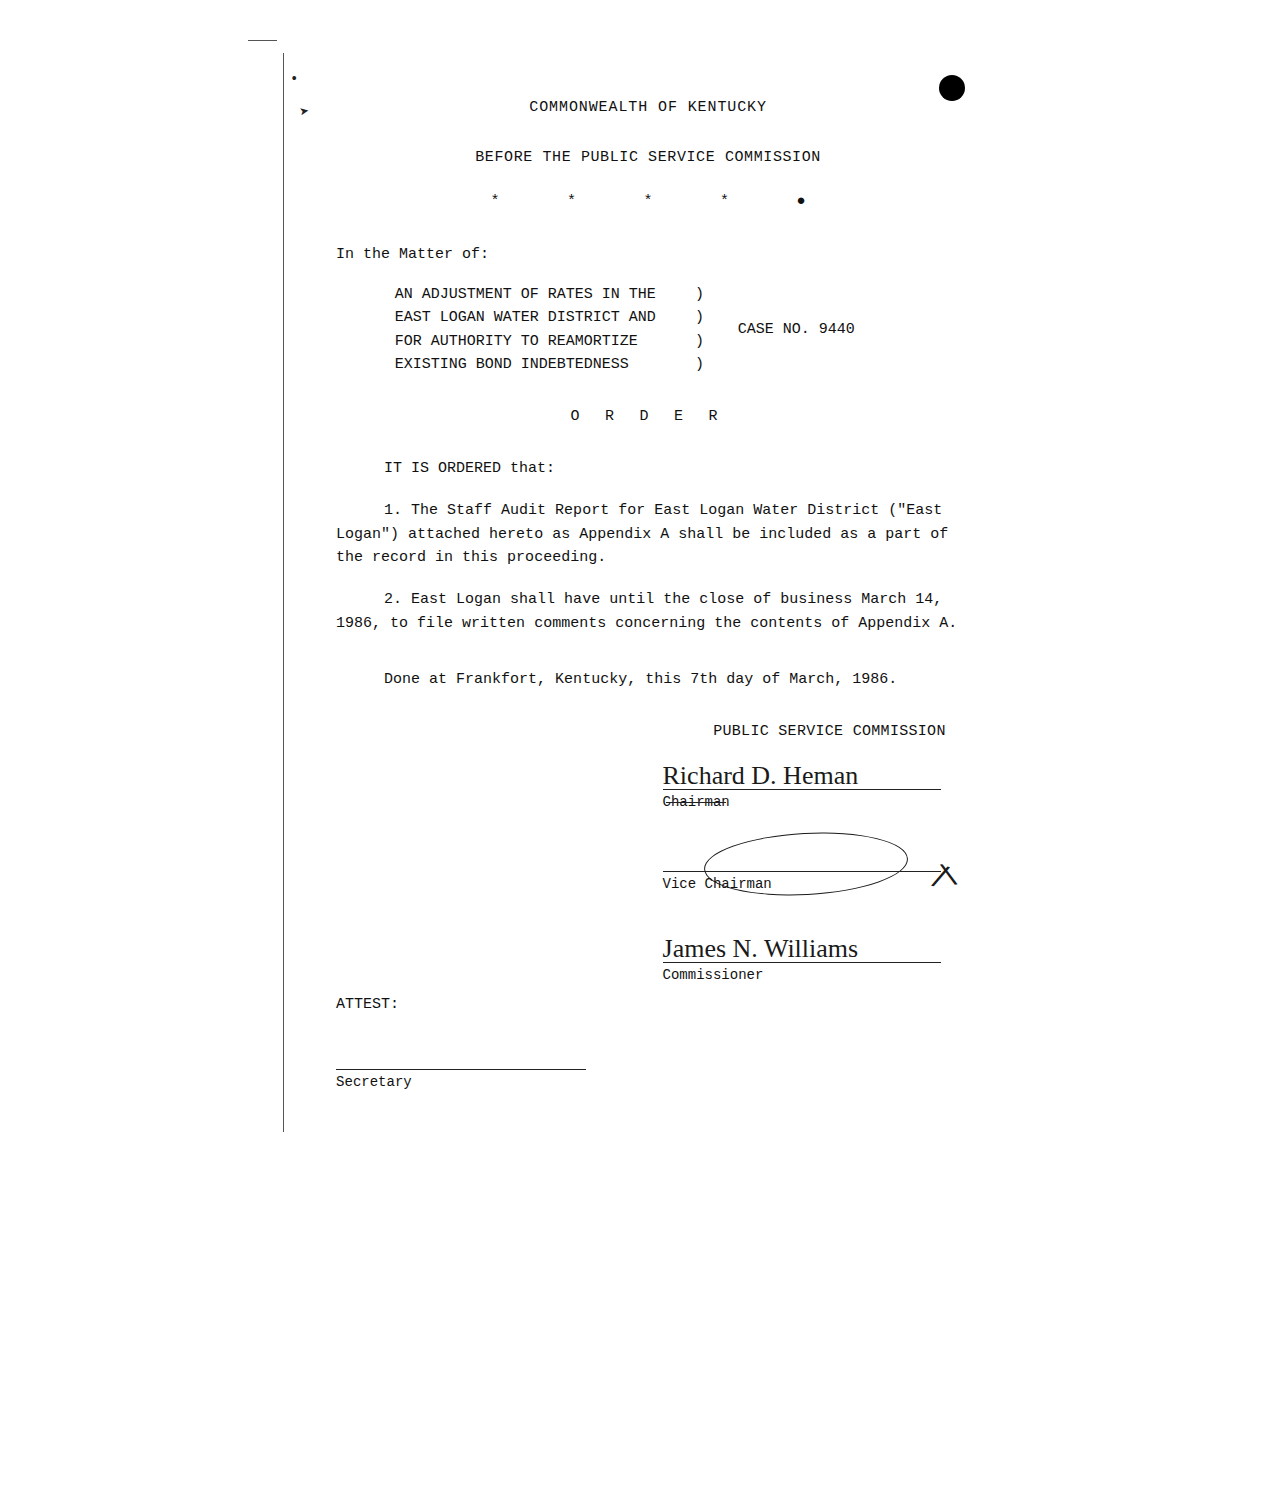•
➤
COMMONWEALTH OF KENTUCKY
BEFORE THE PUBLIC SERVICE COMMISSION
* * * * ●
In the Matter of:
| AN ADJUSTMENT OF RATES IN THE EAST LOGAN WATER DISTRICT AND FOR AUTHORITY TO REAMORTIZE EXISTING BOND INDEBTEDNESS | ) ) ) ) | CASE NO. 9440 |
O R D E R
IT IS ORDERED that:
1. The Staff Audit Report for East Logan Water District ("East Logan") attached hereto as Appendix A shall be included as a part of the record in this proceeding.
2. East Logan shall have until the close of business March 14, 1986, to file written comments concerning the contents of Appendix A.
Done at Frankfort, Kentucky, this 7th day of March, 1986.
PUBLIC SERVICE COMMISSION
Richard D. Heman
Chairman
/
\
Vice Chairman
James N. Williams
Commissioner
ATTEST:
Secretary